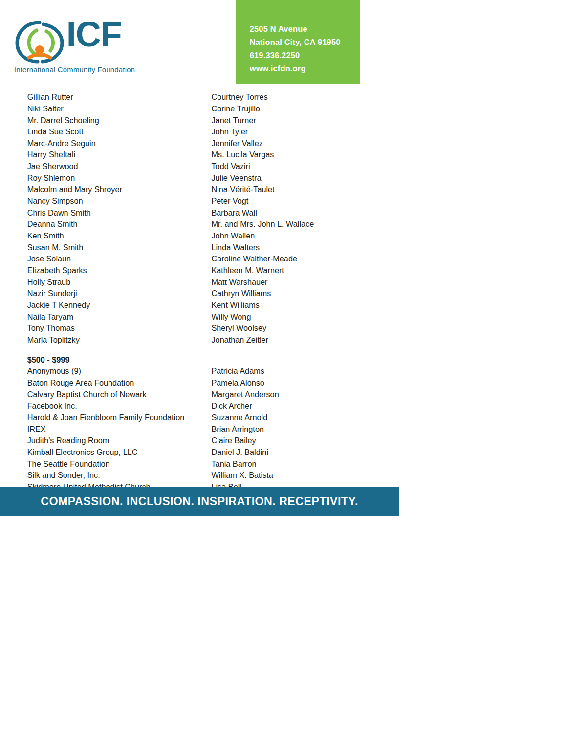ICF
International Community Foundation
2505 N Avenue
National City, CA 91950
619.336.2250
www.icfdn.org
Gillian Rutter
Niki Salter
Mr. Darrel Schoeling
Linda Sue Scott
Marc-Andre Seguin
Harry Sheftali
Jae Sherwood
Roy Shlemon
Malcolm and Mary Shroyer
Nancy Simpson
Chris Dawn Smith
Deanna Smith
Ken Smith
Susan M. Smith
Jose Solaun
Elizabeth Sparks
Holly Straub
Nazir Sunderji
Jackie T Kennedy
Naila Taryam
Tony Thomas
Marla Toplitzky
$500 - $999
Anonymous (9)
Baton Rouge Area Foundation
Calvary Baptist Church of Newark
Facebook Inc.
Harold & Joan Fienbloom Family Foundation
IREX
Judith’s Reading Room
Kimball Electronics Group, LLC
The Seattle Foundation
Silk and Sonder, Inc.
Skidmore United Methodist Church
TIAA Charitable
Mr. Eduardo Acosta
Courtney Torres
Corine Trujillo
Janet Turner
John Tyler
Jennifer Vallez
Ms. Lucila Vargas
Todd Vaziri
Julie Veenstra
Nina Vérité-Taulet
Peter Vogt
Barbara Wall
Mr. and Mrs. John L. Wallace
John Wallen
Linda Walters
Caroline Walther-Meade
Kathleen M. Warnert
Matt Warshauer
Cathryn Williams
Kent Williams
Willy Wong
Sheryl Woolsey
Jonathan Zeitler
Patricia Adams
Pamela Alonso
Margaret Anderson
Dick Archer
Suzanne Arnold
Brian Arrington
Claire Bailey
Daniel J. Baldini
Tania Barron
William X. Batista
Lisa Bell
Maria Birdsall
Mr. Gary B. Blum
COMPASSION. INCLUSION. INSPIRATION. RECEPTIVITY.